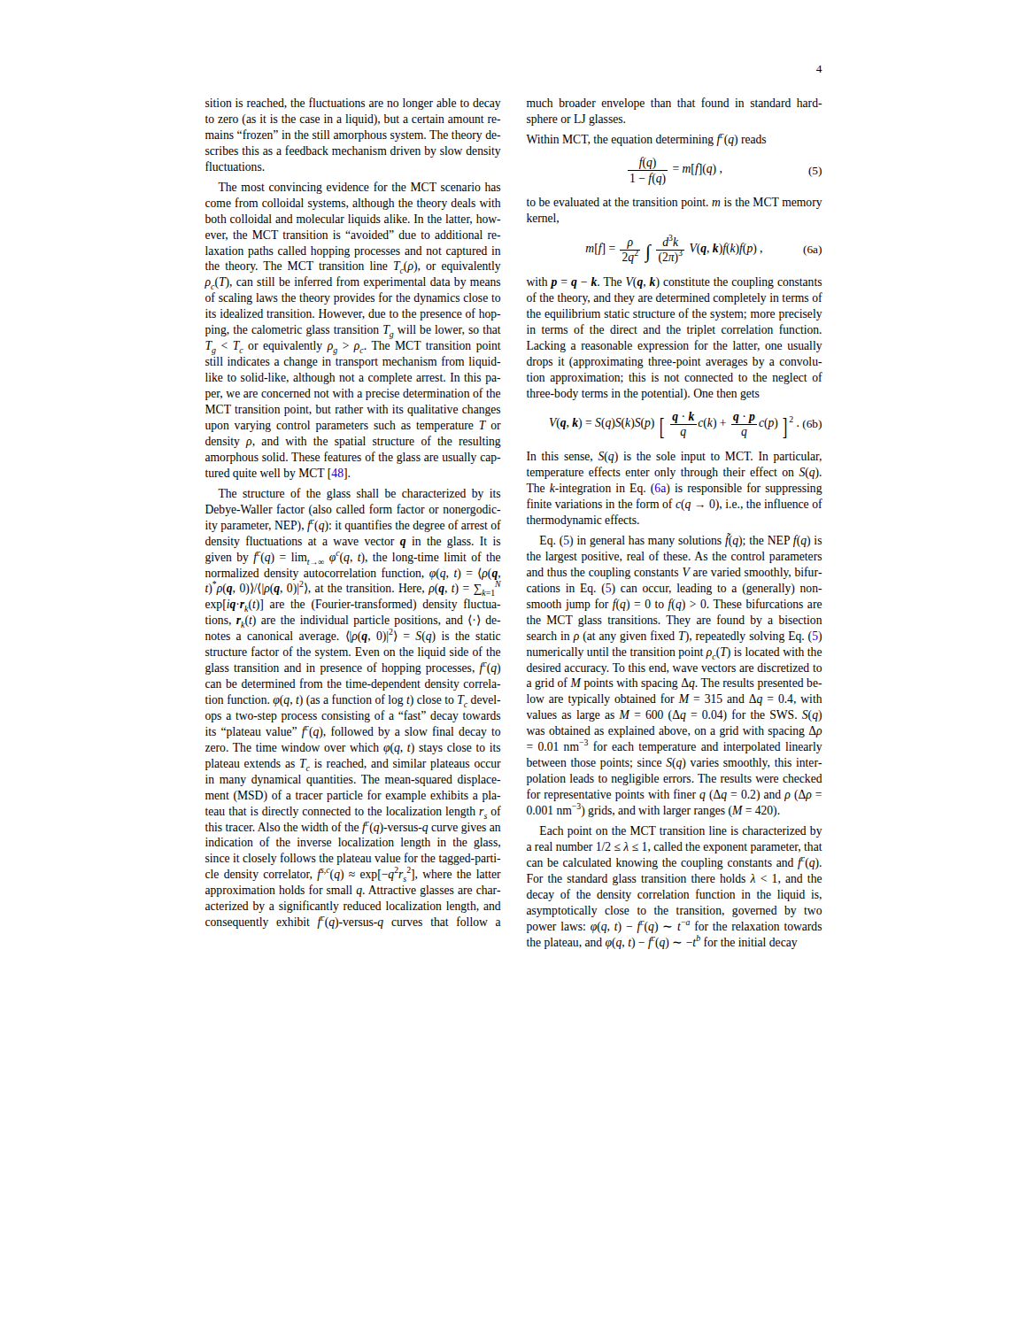4
sition is reached, the fluctuations are no longer able to decay to zero (as it is the case in a liquid), but a certain amount remains “frozen” in the still amorphous system. The theory describes this as a feedback mechanism driven by slow density fluctuations.
The most convincing evidence for the MCT scenario has come from colloidal systems, although the theory deals with both colloidal and molecular liquids alike. In the latter, however, the MCT transition is “avoided” due to additional relaxation paths called hopping processes and not captured in the theory. The MCT transition line Tc(ρ), or equivalently ρc(T), can still be inferred from experimental data by means of scaling laws the theory provides for the dynamics close to its idealized transition. However, due to the presence of hopping, the calometric glass transition Tg will be lower, so that Tg < Tc or equivalently ρg > ρc. The MCT transition point still indicates a change in transport mechanism from liquid-like to solid-like, although not a complete arrest. In this paper, we are concerned not with a precise determination of the MCT transition point, but rather with its qualitative changes upon varying control parameters such as temperature T or density ρ, and with the spatial structure of the resulting amorphous solid. These features of the glass are usually captured quite well by MCT [48].
The structure of the glass shall be characterized by its Debye-Waller factor (also called form factor or nonergodicity parameter, NEP), fc(q): it quantifies the degree of arrest of density fluctuations at a wave vector q in the glass. It is given by fc(q) = limt→∞ φc(q, t), the long-time limit of the normalized density autocorrelation function, φ(q, t) = ⟨ρ(q, t)*ρ(q, 0)⟩/⟨|ρ(q, 0)|2⟩, at the transition. Here, ρ(q, t) = ∑k=1N exp[iq·rk(t)] are the (Fourier-transformed) density fluctuations, rk(t) are the individual particle positions, and ⟨·⟩ denotes a canonical average. ⟨|ρ(q, 0)|2⟩ = S(q) is the static structure factor of the system. Even on the liquid side of the glass transition and in presence of hopping processes, fc(q) can be determined from the time-dependent density correlation function. φ(q, t) (as a function of log t) close to Tc develops a two-step process consisting of a “fast” decay towards its “plateau value” fc(q), followed by a slow final decay to zero. The time window over which φ(q, t) stays close to its plateau extends as Tc is reached, and similar plateaus occur in many dynamical quantities. The mean-squared displacement (MSD) of a tracer particle for example exhibits a plateau that is directly connected to the localization length rs of this tracer. Also the width of the fc(q)-versus-q curve gives an indication of the inverse localization length in the glass, since it closely follows the plateau value for the tagged-particle density correlator, fs,c(q) ≈ exp[−q2rs2], where the latter approximation holds for small q. Attractive glasses are characterized by a significantly reduced localization length, and consequently exhibit fc(q)-versus-q curves that follow a much broader envelope than that found in standard hard-sphere or LJ glasses.
Within MCT, the equation determining fc(q) reads
f(q) 1 − f(q) = m[f](q) , (5)
to be evaluated at the transition point. m is the MCT memory kernel,
m[f] = ρ 2q2 ∫ d3k(2π)3 V(q, k)f(k)f(p) , (6a)
with p = q − k. The V(q, k) constitute the coupling constants of the theory, and they are determined completely in terms of the equilibrium static structure of the system; more precisely in terms of the direct and the triplet correlation function. Lacking a reasonable expression for the latter, one usually drops it (approximating three-point averages by a convolution approximation; this is not connected to the neglect of three-body terms in the potential). One then gets
V(q, k) = S(q)S(k)S(p) [ q · k q c(k) + q · p q c(p) ]2 . (6b)
In this sense, S(q) is the sole input to MCT. In particular, temperature effects enter only through their effect on S(q). The k-integration in Eq. (6a) is responsible for suppressing finite variations in the form of c(q → 0), i.e., the influence of thermodynamic effects.
Eq. (5) in general has many solutions f̃(q); the NEP f(q) is the largest positive, real of these. As the control parameters and thus the coupling constants V are varied smoothly, bifurcations in Eq. (5) can occur, leading to a (generally) non-smooth jump for f(q) = 0 to f(q) > 0. These bifurcations are the MCT glass transitions. They are found by a bisection search in ρ (at any given fixed T), repeatedly solving Eq. (5) numerically until the transition point ρc(T) is located with the desired accuracy. To this end, wave vectors are discretized to a grid of M points with spacing Δq. The results presented below are typically obtained for M = 315 and Δq = 0.4, with values as large as M = 600 (Δq = 0.04) for the SWS. S(q) was obtained as explained above, on a grid with spacing Δρ = 0.01 nm−3 for each temperature and interpolated linearly between those points; since S(q) varies smoothly, this interpolation leads to negligible errors. The results were checked for representative points with finer q (Δq = 0.2) and ρ (Δρ = 0.001 nm−3) grids, and with larger ranges (M = 420).
Each point on the MCT transition line is characterized by a real number 1/2 ≤ λ ≤ 1, called the exponent parameter, that can be calculated knowing the coupling constants and fc(q). For the standard glass transition there holds λ < 1, and the decay of the density correlation function in the liquid is, asymptotically close to the transition, governed by two power laws: φ(q, t) − fc(q) ∼ t−a for the relaxation towards the plateau, and φ(q, t) − fc(q) ∼ −tb for the initial decay